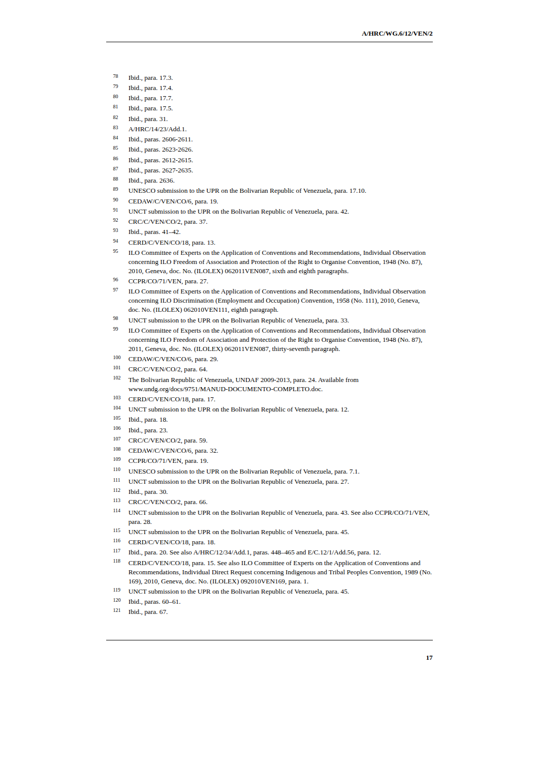A/HRC/WG.6/12/VEN/2
Ibid., para. 17.3.
Ibid., para. 17.4.
Ibid., para. 17.7.
Ibid., para. 17.5.
Ibid., para. 31.
A/HRC/14/23/Add.1.
Ibid., paras. 2606-2611.
Ibid., paras. 2623-2626.
Ibid., paras. 2612-2615.
Ibid., paras. 2627-2635.
Ibid., para. 2636.
UNESCO submission to the UPR on the Bolivarian Republic of Venezuela, para. 17.10.
CEDAW/C/VEN/CO/6, para. 19.
UNCT submission to the UPR on the Bolivarian Republic of Venezuela, para. 42.
CRC/C/VEN/CO/2, para. 37.
Ibid., paras. 41–42.
CERD/C/VEN/CO/18, para. 13.
ILO Committee of Experts on the Application of Conventions and Recommendations, Individual Observation concerning ILO Freedom of Association and Protection of the Right to Organise Convention, 1948 (No. 87), 2010, Geneva, doc. No. (ILOLEX) 062011VEN087, sixth and eighth paragraphs.
CCPR/CO/71/VEN, para. 27.
ILO Committee of Experts on the Application of Conventions and Recommendations, Individual Observation concerning ILO Discrimination (Employment and Occupation) Convention, 1958 (No. 111), 2010, Geneva, doc. No. (ILOLEX) 062010VEN111, eighth paragraph.
UNCT submission to the UPR on the Bolivarian Republic of Venezuela, para. 33.
ILO Committee of Experts on the Application of Conventions and Recommendations, Individual Observation concerning ILO Freedom of Association and Protection of the Right to Organise Convention, 1948 (No. 87), 2011, Geneva, doc. No. (ILOLEX) 062011VEN087, thirty-seventh paragraph.
CEDAW/C/VEN/CO/6, para. 29.
CRC/C/VEN/CO/2, para. 64.
The Bolivarian Republic of Venezuela, UNDAF 2009-2013, para. 24. Available from www.undg.org/docs/9751/MANUD-DOCUMENTO-COMPLETO.doc.
CERD/C/VEN/CO/18, para. 17.
UNCT submission to the UPR on the Bolivarian Republic of Venezuela, para. 12.
Ibid., para. 18.
Ibid., para. 23.
CRC/C/VEN/CO/2, para. 59.
CEDAW/C/VEN/CO/6, para. 32.
CCPR/CO/71/VEN, para. 19.
UNESCO submission to the UPR on the Bolivarian Republic of Venezuela, para. 7.1.
UNCT submission to the UPR on the Bolivarian Republic of Venezuela, para. 27.
Ibid., para. 30.
CRC/C/VEN/CO/2, para. 66.
UNCT submission to the UPR on the Bolivarian Republic of Venezuela, para. 43. See also CCPR/CO/71/VEN, para. 28.
UNCT submission to the UPR on the Bolivarian Republic of Venezuela, para. 45.
CERD/C/VEN/CO/18, para. 18.
Ibid., para. 20. See also A/HRC/12/34/Add.1, paras. 448–465 and E/C.12/1/Add.56, para. 12.
CERD/C/VEN/CO/18, para. 15. See also ILO Committee of Experts on the Application of Conventions and Recommendations, Individual Direct Request concerning Indigenous and Tribal Peoples Convention, 1989 (No. 169), 2010, Geneva, doc. No. (ILOLEX) 092010VEN169, para. 1.
UNCT submission to the UPR on the Bolivarian Republic of Venezuela, para. 45.
Ibid., paras. 60–61.
Ibid., para. 67.
17